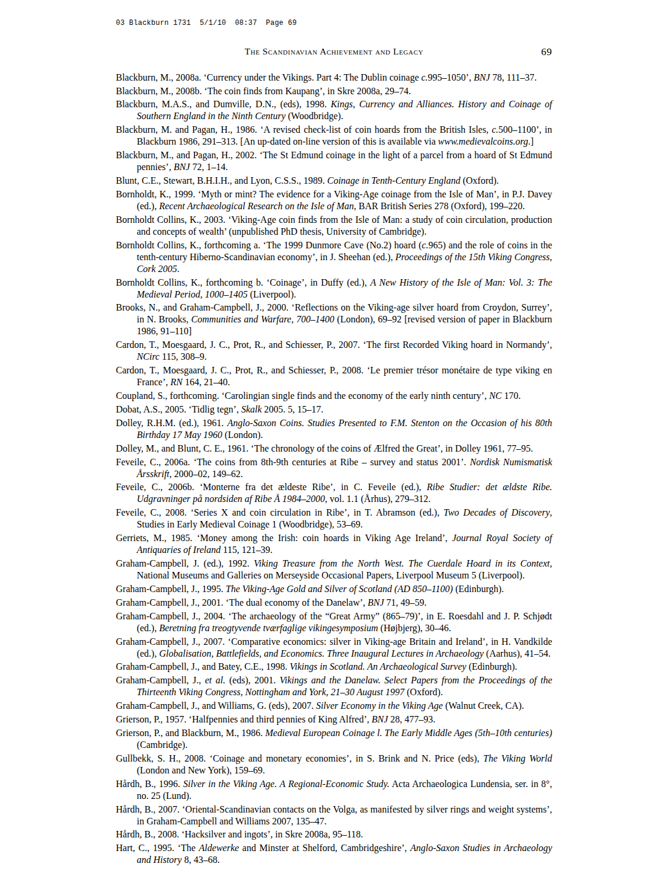03 Blackburn 1731 5/1/10 08:37 Page 69
The Scandinavian Achievement and Legacy 69
Blackburn, M., 2008a. ‘Currency under the Vikings. Part 4: The Dublin coinage c. 995–1050’, BNJ 78, 111–37.
Blackburn, M., 2008b. ‘The coin finds from Kaupang’, in Skre 2008a, 29–74.
Blackburn, M.A.S., and Dumville, D.N., (eds), 1998. Kings, Currency and Alliances. History and Coinage of Southern England in the Ninth Century (Woodbridge).
Blackburn, M. and Pagan, H., 1986. ‘A revised check-list of coin hoards from the British Isles, c. 500–1100’, in Blackburn 1986, 291–313. [An up-dated on-line version of this is available via www.medievalcoins.org.]
Blackburn, M., and Pagan, H., 2002. ‘The St Edmund coinage in the light of a parcel from a hoard of St Edmund pennies’, BNJ 72, 1–14.
Blunt, C.E., Stewart, B.H.I.H., and Lyon, C.S.S., 1989. Coinage in Tenth-Century England (Oxford).
Bornholdt, K., 1999. ‘Myth or mint? The evidence for a Viking-Age coinage from the Isle of Man’, in P.J. Davey (ed.), Recent Archaeological Research on the Isle of Man, BAR British Series 278 (Oxford), 199–220.
Bornholdt Collins, K., 2003. ‘Viking-Age coin finds from the Isle of Man: a study of coin circulation, production and concepts of wealth’ (unpublished PhD thesis, University of Cambridge).
Bornholdt Collins, K., forthcoming a. ‘The 1999 Dunmore Cave (No.2) hoard (c. 965) and the role of coins in the tenth-century Hiberno-Scandinavian economy’, in J. Sheehan (ed.), Proceedings of the 15th Viking Congress, Cork 2005.
Bornholdt Collins, K., forthcoming b. ‘Coinage’, in Duffy (ed.), A New History of the Isle of Man: Vol. 3: The Medieval Period, 1000–1405 (Liverpool).
Brooks, N., and Graham-Campbell, J., 2000. ‘Reflections on the Viking-age silver hoard from Croydon, Surrey’, in N. Brooks, Communities and Warfare, 700–1400 (London), 69–92 [revised version of paper in Blackburn 1986, 91–110]
Cardon, T., Moesgaard, J. C., Prot, R., and Schiesser, P., 2007. ‘The first Recorded Viking hoard in Normandy’, NCirc 115, 308–9.
Cardon, T., Moesgaard, J. C., Prot, R., and Schiesser, P., 2008. ‘Le premier trésor monétaire de type viking en France’, RN 164, 21–40.
Coupland, S., forthcoming. ‘Carolingian single finds and the economy of the early ninth century’, NC 170.
Dobat, A.S., 2005. ‘Tidlig tegn’, Skalk 2005. 5, 15–17.
Dolley, R.H.M. (ed.), 1961. Anglo-Saxon Coins. Studies Presented to F.M. Stenton on the Occasion of his 80th Birthday 17 May 1960 (London).
Dolley, M., and Blunt, C. E., 1961. ‘The chronology of the coins of Ælfred the Great’, in Dolley 1961, 77–95.
Feveile, C., 2006a. ‘The coins from 8th-9th centuries at Ribe – survey and status 2001’. Nordisk Numismatisk Årsskrift, 2000–02, 149–62.
Feveile, C., 2006b. ‘Monterne fra det ældeste Ribe’, in C. Feveile (ed.), Ribe Studier: det ældste Ribe. Udgravninger på nordsiden af Ribe Å 1984–2000, vol. 1.1 (Århus), 279–312.
Feveile, C., 2008. ‘Series X and coin circulation in Ribe’, in T. Abramson (ed.), Two Decades of Discovery, Studies in Early Medieval Coinage 1 (Woodbridge), 53–69.
Gerriets, M., 1985. ‘Money among the Irish: coin hoards in Viking Age Ireland’, Journal Royal Society of Antiquaries of Ireland 115, 121–39.
Graham-Campbell, J. (ed.), 1992. Viking Treasure from the North West. The Cuerdale Hoard in its Context, National Museums and Galleries on Merseyside Occasional Papers, Liverpool Museum 5 (Liverpool).
Graham-Campbell, J., 1995. The Viking-Age Gold and Silver of Scotland (AD 850–1100) (Edinburgh).
Graham-Campbell, J., 2001. ‘The dual economy of the Danelaw’, BNJ 71, 49–59.
Graham-Campbell, J., 2004. ‘The archaeology of the “Great Army” (865–79)’, in E. Roesdahl and J. P. Schjødt (ed.), Beretning fra treogtyvende tværfaglige vikingesymposium (Højbjerg), 30–46.
Graham-Campbell, J., 2007. ‘Comparative economics: silver in Viking-age Britain and Ireland’, in H. Vandkilde (ed.), Globalisation, Battlefields, and Economics. Three Inaugural Lectures in Archaeology (Aarhus), 41–54.
Graham-Campbell, J., and Batey, C.E., 1998. Vikings in Scotland. An Archaeological Survey (Edinburgh).
Graham-Campbell, J., et al. (eds), 2001. Vikings and the Danelaw. Select Papers from the Proceedings of the Thirteenth Viking Congress, Nottingham and York, 21–30 August 1997 (Oxford).
Graham-Campbell, J., and Williams, G. (eds), 2007. Silver Economy in the Viking Age (Walnut Creek, CA).
Grierson, P., 1957. ‘Halfpennies and third pennies of King Alfred’, BNJ 28, 477–93.
Grierson, P., and Blackburn, M., 1986. Medieval European Coinage l. The Early Middle Ages (5th–10th centuries) (Cambridge).
Gullbekk, S. H., 2008. ‘Coinage and monetary economies’, in S. Brink and N. Price (eds), The Viking World (London and New York), 159–69.
Hårdh, B., 1996. Silver in the Viking Age. A Regional-Economic Study. Acta Archaeologica Lundensia, ser. in 8°, no. 25 (Lund).
Hårdh, B., 2007. ‘Oriental-Scandinavian contacts on the Volga, as manifested by silver rings and weight systems’, in Graham-Campbell and Williams 2007, 135–47.
Hårdh, B., 2008. ‘Hacksilver and ingots’, in Skre 2008a, 95–118.
Hart, C., 1995. ‘The Aldewerke and Minster at Shelford, Cambridgeshire’, Anglo-Saxon Studies in Archaeology and History 8, 43–68.